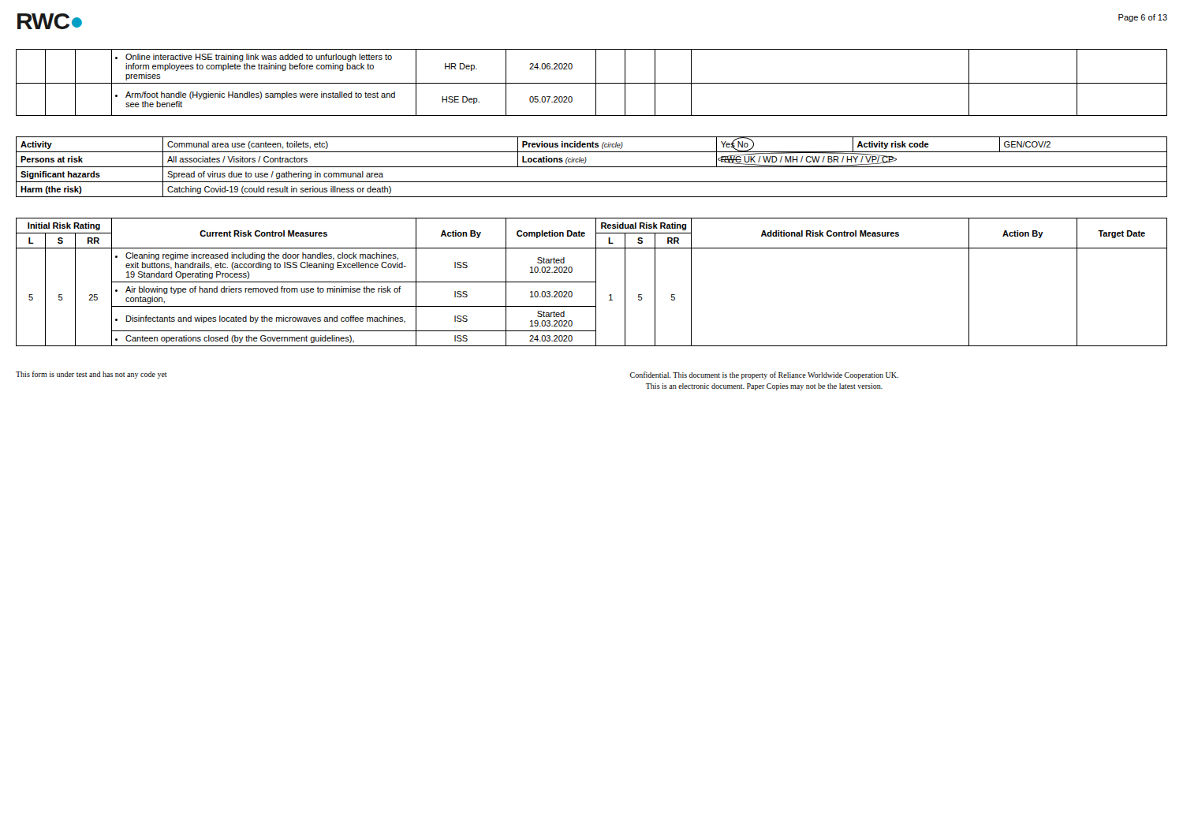RWC●
Page 6 of 13
| | | | Online interactive HSE training link was added to unfurlough letters to inform employees to complete the training before coming back to premises | HR Dep. | 24.06.2020 | | | | | | |
| | | | Arm/foot handle (Hygienic Handles) samples were installed to test and see the benefit | HSE Dep. | 05.07.2020 | | | | | | |
| Activity | Communal area use (canteen, toilets, etc) | Previous incidents (circle) | Yes No | Activity risk code | GEN/COV/2 |
| Persons at risk | All associates / Visitors / Contractors | Locations (circle) | RWC UK / WD / MH / CW / BR / HY / VP/ CP |
| Significant hazards | Spread of virus due to use / gathering in communal area |
| Harm (the risk) | Catching Covid-19 (could result in serious illness or death) |
| Initial Risk Rating | Current Risk Control Measures | Action By | Completion Date | Residual Risk Rating | Additional Risk Control Measures | Action By | Target Date |
| --- | --- | --- | --- | --- | --- | --- | --- |
| L | S | RR | L | S | RR |
| 5 | 5 | 25 | Cleaning regime increased including the door handles, clock machines, exit buttons, handrails, etc. (according to ISS Cleaning Excellence Covid-19 Standard Operating Process) | ISS | Started 10.02.2020 | 1 | 5 | 5 | | | |
| Air blowing type of hand driers removed from use to minimise the risk of contagion, | ISS | 10.03.2020 |
| Disinfectants and wipes located by the microwaves and coffee machines, | ISS | Started 19.03.2020 |
| Canteen operations closed (by the Government guidelines), | ISS | 24.03.2020 |
This form is under test and has not any code yet
Confidential. This document is the property of Reliance Worldwide Cooperation UK.
This is an electronic document. Paper Copies may not be the latest version.